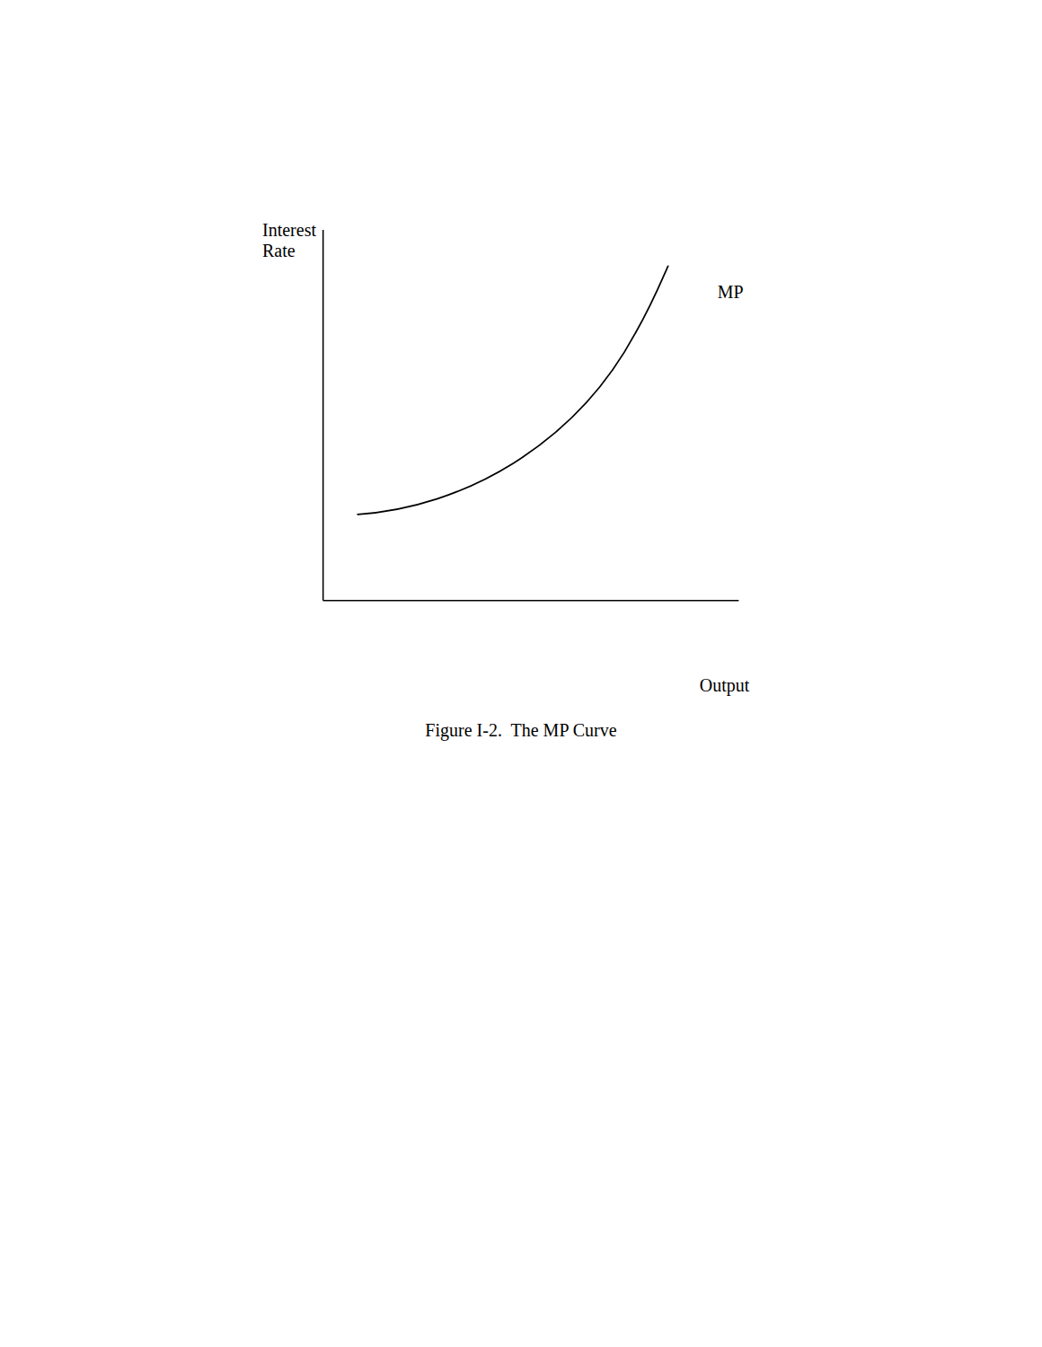Interest
Rate
MP
Output
Figure I-2. The MP Curve